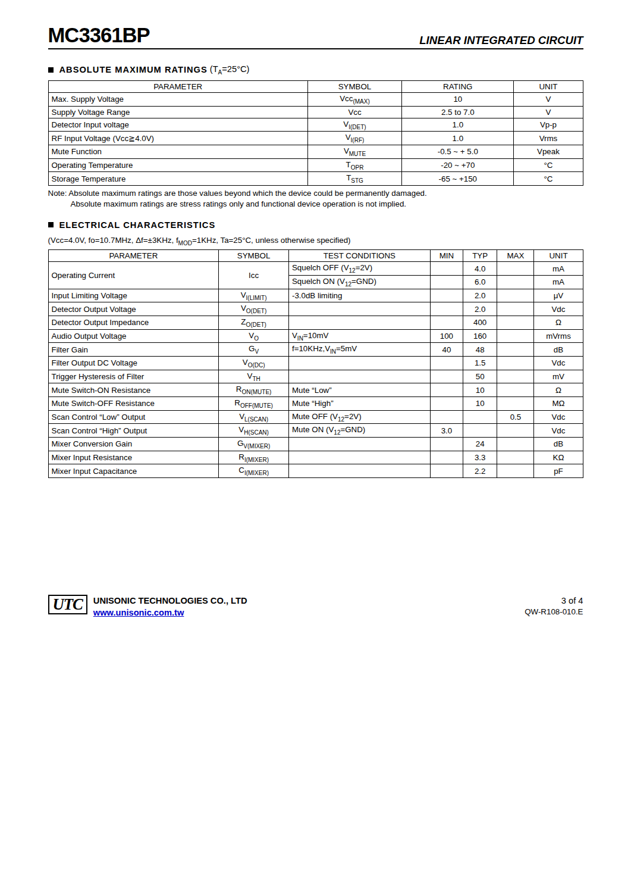MC3361BP
LINEAR INTEGRATED CIRCUIT
ABSOLUTE MAXIMUM RATINGS (TA=25°C)
| PARAMETER | SYMBOL | RATING | UNIT |
| --- | --- | --- | --- |
| Max. Supply Voltage | Vcc (MAX) | 10 | V |
| Supply Voltage Range | Vcc | 2.5 to 7.0 | V |
| Detector Input voltage | V I(DET) | 1.0 | Vp-p |
| RF Input Voltage (Vcc≧4.0V) | V I(RF) | 1.0 | Vrms |
| Mute Function | V MUTE | -0.5 ~ + 5.0 | Vpeak |
| Operating Temperature | T OPR | -20 ~ +70 | °C |
| Storage Temperature | T STG | -65 ~ +150 | °C |
Note: Absolute maximum ratings are those values beyond which the device could be permanently damaged. Absolute maximum ratings are stress ratings only and functional device operation is not implied.
ELECTRICAL CHARACTERISTICS
(Vcc=4.0V, fo=10.7MHz, Δf=±3KHz, fMOD=1KHz, Ta=25°C, unless otherwise specified)
| PARAMETER | SYMBOL | TEST CONDITIONS | MIN | TYP | MAX | UNIT |
| --- | --- | --- | --- | --- | --- | --- |
| Operating Current | Icc | Squelch OFF (V 12 =2V) | | 4.0 | | mA |
| Squelch ON (V 12 =GND) | | 6.0 | | mA |
| Input Limiting Voltage | V I(LIMIT) | -3.0dB limiting | | 2.0 | | μV |
| Detector Output Voltage | V O(DET) | | | 2.0 | | Vdc |
| Detector Output Impedance | Z O(DET) | | | 400 | | Ω |
| Audio Output Voltage | V O | V IN =10mV | 100 | 160 | | mVrms |
| Filter Gain | G V | f=10KHz,V IN =5mV | 40 | 48 | | dB |
| Filter Output DC Voltage | V O(DC) | | | 1.5 | | Vdc |
| Trigger Hysteresis of Filter | V TH | | | 50 | | mV |
| Mute Switch-ON Resistance | R ON(MUTE) | Mute “Low” | | 10 | | Ω |
| Mute Switch-OFF Resistance | R OFF(MUTE) | Mute “High” | | 10 | | MΩ |
| Scan Control “Low” Output | V L(SCAN) | Mute OFF (V 12 =2V) | | | 0.5 | Vdc |
| Scan Control “High” Output | V H(SCAN) | Mute ON (V 12 =GND) | 3.0 | | | Vdc |
| Mixer Conversion Gain | G V(MIXER) | | | 24 | | dB |
| Mixer Input Resistance | R I(MIXER) | | | 3.3 | | KΩ |
| Mixer Input Capacitance | C I(MIXER) | | | 2.2 | | pF |
UTC
UNISONIC TECHNOLOGIES CO., LTD
www.unisonic.com.tw
3 of 4
QW-R108-010.E